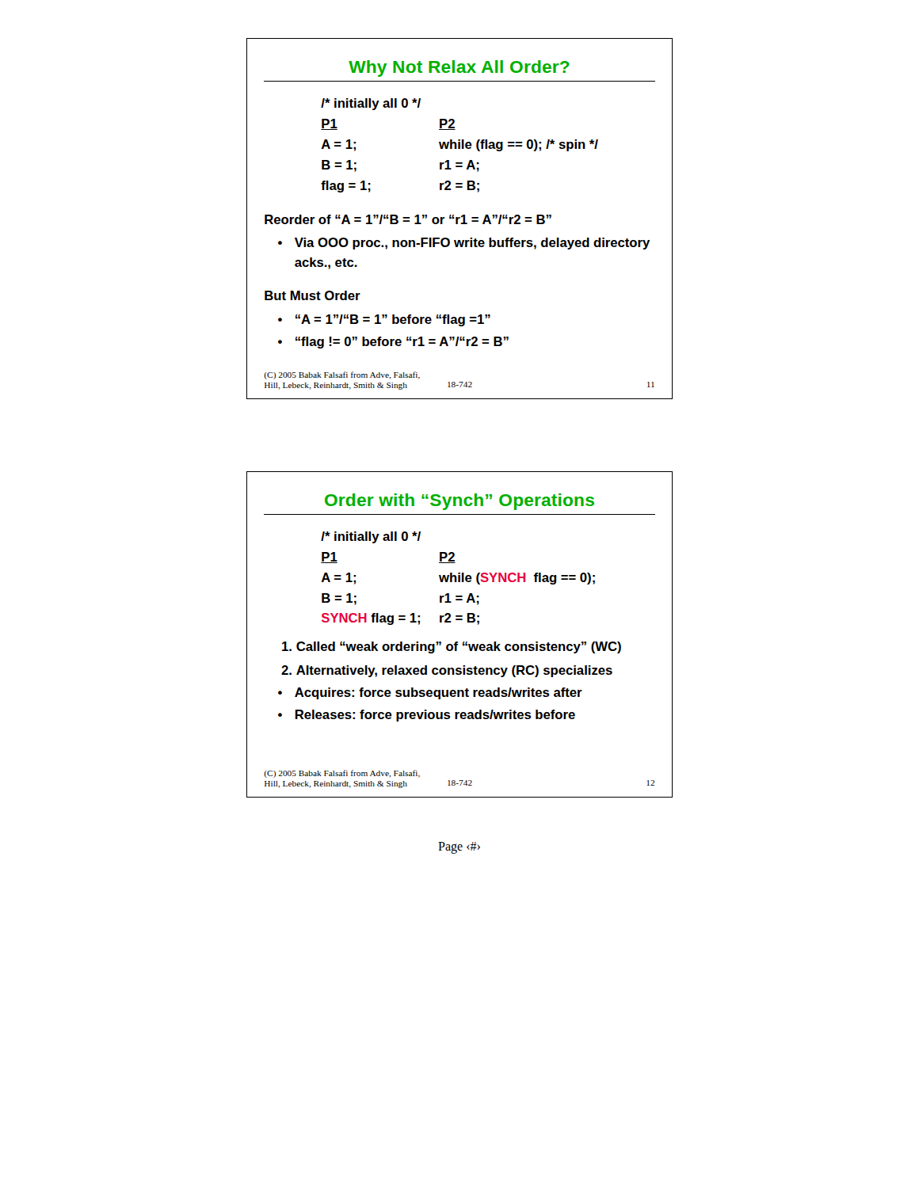Why Not Relax All Order?
/* initially all 0 */
P1
P2
A = 1;
while (flag == 0); /* spin */
B = 1;
r1 = A;
flag = 1;
r2 = B;
Reorder of “A = 1”/“B = 1” or “r1 = A”/“r2 = B”
Via OOO proc., non-FIFO write buffers, delayed directory acks., etc.
But Must Order
“A = 1”/“B = 1” before “flag =1”
“flag != 0” before “r1 = A”/“r2 = B”
(C) 2005 Babak Falsafi from Adve, Falsafi,
Hill, Lebeck, Reinhardt, Smith & Singh
18-742
11
Order with “Synch” Operations
/* initially all 0 */
P1
P2
A = 1;
while (SYNCH flag == 0);
B = 1;
r1 = A;
SYNCH flag = 1;
r2 = B;
Called “weak ordering” of “weak consistency” (WC)
Alternatively, relaxed consistency (RC) specializes
Acquires: force subsequent reads/writes after
Releases: force previous reads/writes before
(C) 2005 Babak Falsafi from Adve, Falsafi,
Hill, Lebeck, Reinhardt, Smith & Singh
18-742
12
Page ‹#›